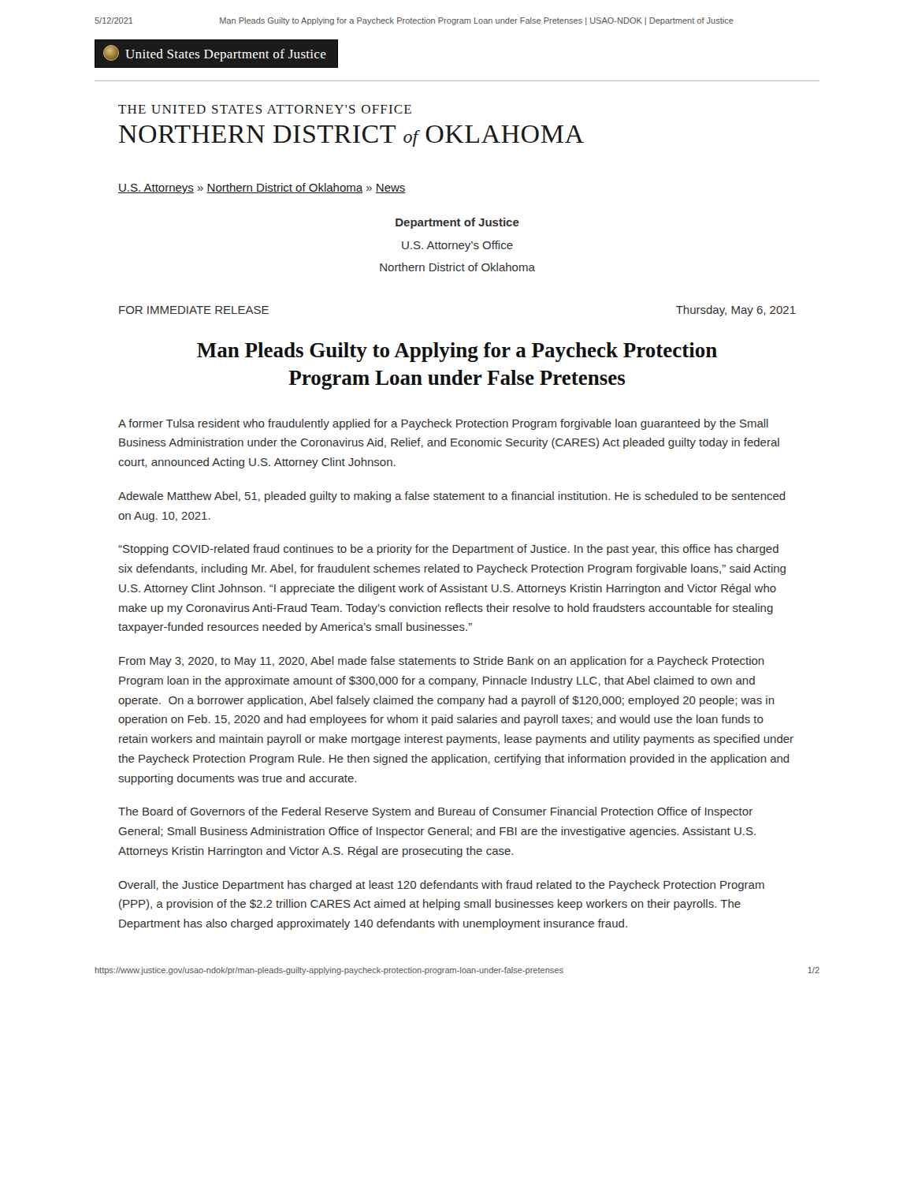5/12/2021 Man Pleads Guilty to Applying for a Paycheck Protection Program Loan under False Pretenses | USAO-NDOK | Department of Justice
United States Department of Justice
The United States Attorney's Office
Northern District of Oklahoma
U.S. Attorneys » Northern District of Oklahoma » News
Department of Justice
U.S. Attorney’s Office
Northern District of Oklahoma
FOR IMMEDIATE RELEASE Thursday, May 6, 2021
Man Pleads Guilty to Applying for a Paycheck Protection
Program Loan under False Pretenses
A former Tulsa resident who fraudulently applied for a Paycheck Protection Program forgivable loan guaranteed by the Small Business Administration under the Coronavirus Aid, Relief, and Economic Security (CARES) Act pleaded guilty today in federal court, announced Acting U.S. Attorney Clint Johnson.
Adewale Matthew Abel, 51, pleaded guilty to making a false statement to a financial institution. He is scheduled to be sentenced on Aug. 10, 2021.
“Stopping COVID-related fraud continues to be a priority for the Department of Justice. In the past year, this office has charged six defendants, including Mr. Abel, for fraudulent schemes related to Paycheck Protection Program forgivable loans,” said Acting U.S. Attorney Clint Johnson. “I appreciate the diligent work of Assistant U.S. Attorneys Kristin Harrington and Victor Régal who make up my Coronavirus Anti-Fraud Team. Today’s conviction reflects their resolve to hold fraudsters accountable for stealing taxpayer-funded resources needed by America’s small businesses.”
From May 3, 2020, to May 11, 2020, Abel made false statements to Stride Bank on an application for a Paycheck Protection Program loan in the approximate amount of $300,000 for a company, Pinnacle Industry LLC, that Abel claimed to own and operate. On a borrower application, Abel falsely claimed the company had a payroll of $120,000; employed 20 people; was in operation on Feb. 15, 2020 and had employees for whom it paid salaries and payroll taxes; and would use the loan funds to retain workers and maintain payroll or make mortgage interest payments, lease payments and utility payments as specified under the Paycheck Protection Program Rule. He then signed the application, certifying that information provided in the application and supporting documents was true and accurate.
The Board of Governors of the Federal Reserve System and Bureau of Consumer Financial Protection Office of Inspector General; Small Business Administration Office of Inspector General; and FBI are the investigative agencies. Assistant U.S. Attorneys Kristin Harrington and Victor A.S. Régal are prosecuting the case.
Overall, the Justice Department has charged at least 120 defendants with fraud related to the Paycheck Protection Program (PPP), a provision of the $2.2 trillion CARES Act aimed at helping small businesses keep workers on their payrolls. The Department has also charged approximately 140 defendants with unemployment insurance fraud.
https://www.justice.gov/usao-ndok/pr/man-pleads-guilty-applying-paycheck-protection-program-loan-under-false-pretenses 1/2